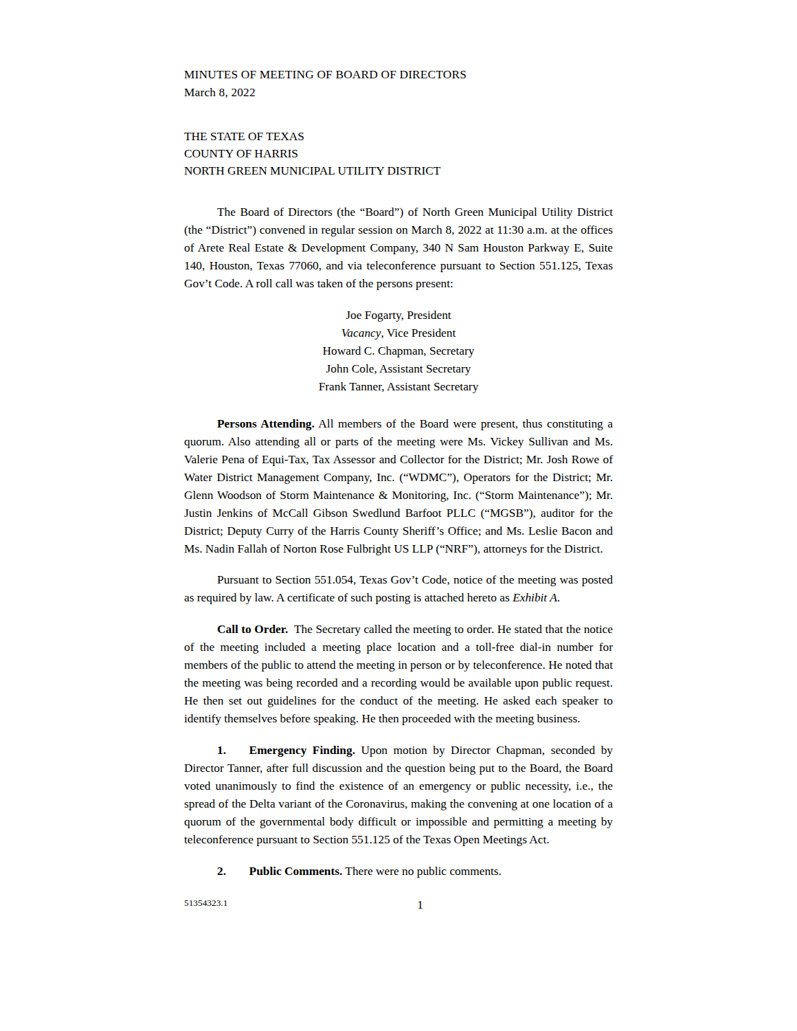MINUTES OF MEETING OF BOARD OF DIRECTORS
March 8, 2022
THE STATE OF TEXAS
COUNTY OF HARRIS
NORTH GREEN MUNICIPAL UTILITY DISTRICT
The Board of Directors (the “Board”) of North Green Municipal Utility District (the “District”) convened in regular session on March 8, 2022 at 11:30 a.m. at the offices of Arete Real Estate & Development Company, 340 N Sam Houston Parkway E, Suite 140, Houston, Texas 77060, and via teleconference pursuant to Section 551.125, Texas Gov’t Code. A roll call was taken of the persons present:
Joe Fogarty, President
Vacancy, Vice President
Howard C. Chapman, Secretary
John Cole, Assistant Secretary
Frank Tanner, Assistant Secretary
Persons Attending. All members of the Board were present, thus constituting a quorum. Also attending all or parts of the meeting were Ms. Vickey Sullivan and Ms. Valerie Pena of Equi-Tax, Tax Assessor and Collector for the District; Mr. Josh Rowe of Water District Management Company, Inc. (“WDMC”), Operators for the District; Mr. Glenn Woodson of Storm Maintenance & Monitoring, Inc. (“Storm Maintenance”); Mr. Justin Jenkins of McCall Gibson Swedlund Barfoot PLLC (“MGSB”), auditor for the District; Deputy Curry of the Harris County Sheriff’s Office; and Ms. Leslie Bacon and Ms. Nadin Fallah of Norton Rose Fulbright US LLP (“NRF”), attorneys for the District.
Pursuant to Section 551.054, Texas Gov’t Code, notice of the meeting was posted as required by law. A certificate of such posting is attached hereto as Exhibit A.
Call to Order. The Secretary called the meeting to order. He stated that the notice of the meeting included a meeting place location and a toll-free dial-in number for members of the public to attend the meeting in person or by teleconference. He noted that the meeting was being recorded and a recording would be available upon public request. He then set out guidelines for the conduct of the meeting. He asked each speaker to identify themselves before speaking. He then proceeded with the meeting business.
1. Emergency Finding. Upon motion by Director Chapman, seconded by Director Tanner, after full discussion and the question being put to the Board, the Board voted unanimously to find the existence of an emergency or public necessity, i.e., the spread of the Delta variant of the Coronavirus, making the convening at one location of a quorum of the governmental body difficult or impossible and permitting a meeting by teleconference pursuant to Section 551.125 of the Texas Open Meetings Act.
2. Public Comments. There were no public comments.
51354323.1
1